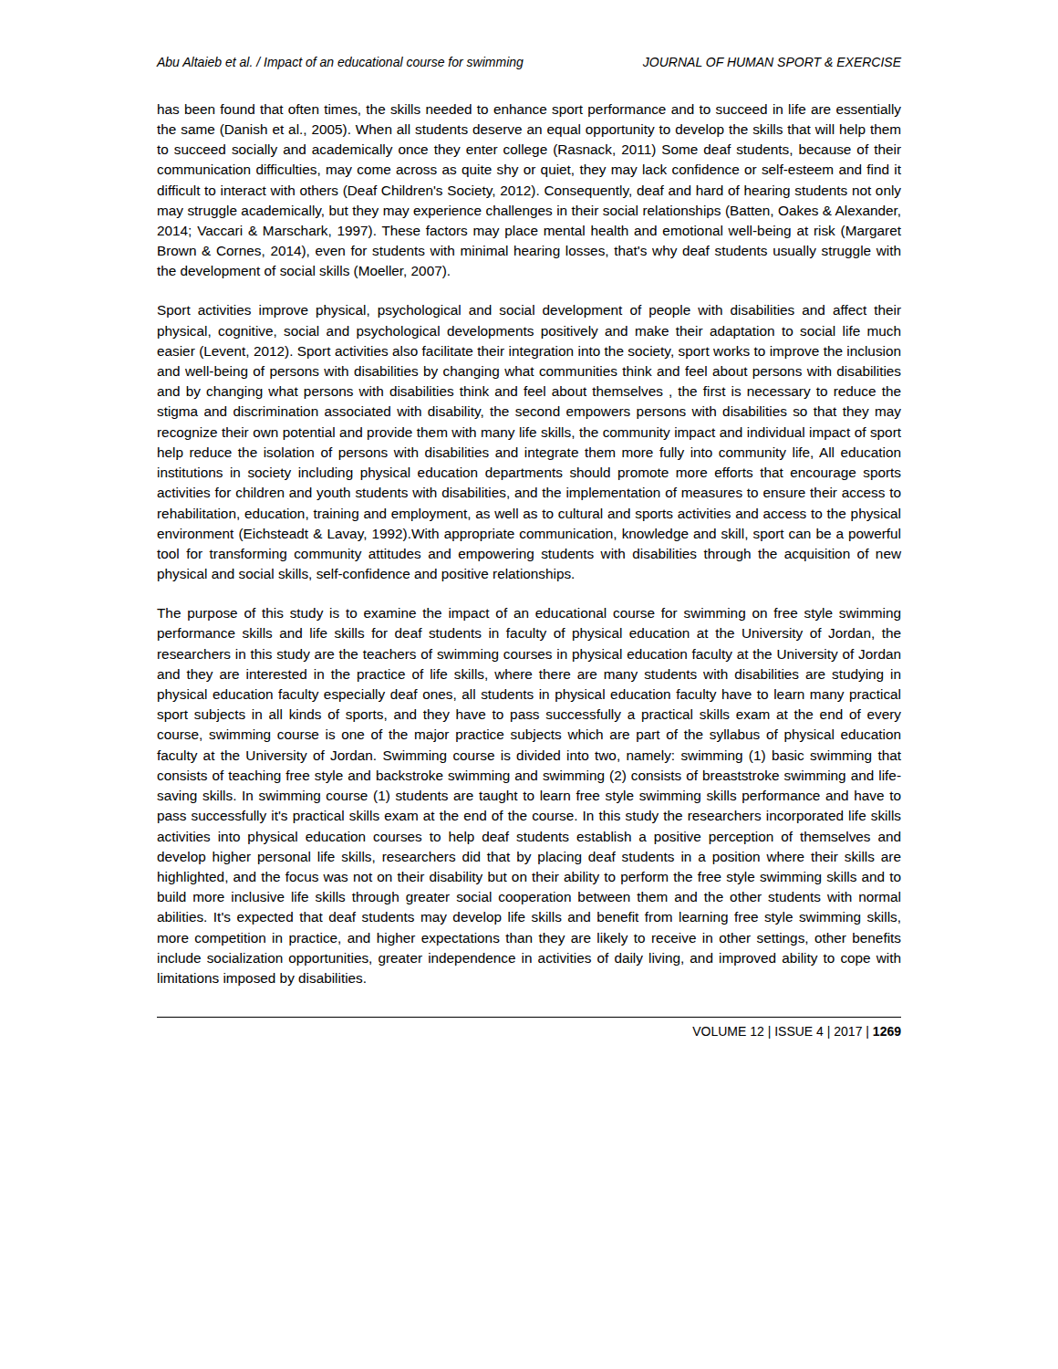Abu Altaieb et al. / Impact of an educational course for swimming
JOURNAL OF HUMAN SPORT & EXERCISE
has been found that often times, the skills needed to enhance sport performance and to succeed in life are essentially the same (Danish et al., 2005). When all students deserve an equal opportunity to develop the skills that will help them to succeed socially and academically once they enter college (Rasnack, 2011) Some deaf students, because of their communication difficulties, may come across as quite shy or quiet, they may lack confidence or self-esteem and find it difficult to interact with others (Deaf Children's Society, 2012). Consequently, deaf and hard of hearing students not only may struggle academically, but they may experience challenges in their social relationships (Batten, Oakes & Alexander, 2014; Vaccari & Marschark, 1997). These factors may place mental health and emotional well-being at risk (Margaret Brown & Cornes, 2014), even for students with minimal hearing losses, that's why deaf students usually struggle with the development of social skills (Moeller, 2007).
Sport activities improve physical, psychological and social development of people with disabilities and affect their physical, cognitive, social and psychological developments positively and make their adaptation to social life much easier (Levent, 2012). Sport activities also facilitate their integration into the society, sport works to improve the inclusion and well-being of persons with disabilities by changing what communities think and feel about persons with disabilities and by changing what persons with disabilities think and feel about themselves , the first is necessary to reduce the stigma and discrimination associated with disability, the second empowers persons with disabilities so that they may recognize their own potential and provide them with many life skills, the community impact and individual impact of sport help reduce the isolation of persons with disabilities and integrate them more fully into community life, All education institutions in society including physical education departments should promote more efforts that encourage sports activities for children and youth students with disabilities, and the implementation of measures to ensure their access to rehabilitation, education, training and employment, as well as to cultural and sports activities and access to the physical environment (Eichsteadt & Lavay, 1992).With appropriate communication, knowledge and skill, sport can be a powerful tool for transforming community attitudes and empowering students with disabilities through the acquisition of new physical and social skills, self-confidence and positive relationships.
The purpose of this study is to examine the impact of an educational course for swimming on free style swimming performance skills and life skills for deaf students in faculty of physical education at the University of Jordan, the researchers in this study are the teachers of swimming courses in physical education faculty at the University of Jordan and they are interested in the practice of life skills, where there are many students with disabilities are studying in physical education faculty especially deaf ones, all students in physical education faculty have to learn many practical sport subjects in all kinds of sports, and they have to pass successfully a practical skills exam at the end of every course, swimming course is one of the major practice subjects which are part of the syllabus of physical education faculty at the University of Jordan. Swimming course is divided into two, namely: swimming (1) basic swimming that consists of teaching free style and backstroke swimming and swimming (2) consists of breaststroke swimming and life-saving skills. In swimming course (1) students are taught to learn free style swimming skills performance and have to pass successfully it's practical skills exam at the end of the course. In this study the researchers incorporated life skills activities into physical education courses to help deaf students establish a positive perception of themselves and develop higher personal life skills, researchers did that by placing deaf students in a position where their skills are highlighted, and the focus was not on their disability but on their ability to perform the free style swimming skills and to build more inclusive life skills through greater social cooperation between them and the other students with normal abilities. It's expected that deaf students may develop life skills and benefit from learning free style swimming skills, more competition in practice, and higher expectations than they are likely to receive in other settings, other benefits include socialization opportunities, greater independence in activities of daily living, and improved ability to cope with limitations imposed by disabilities.
VOLUME 12 | ISSUE 4 | 2017 | 1269